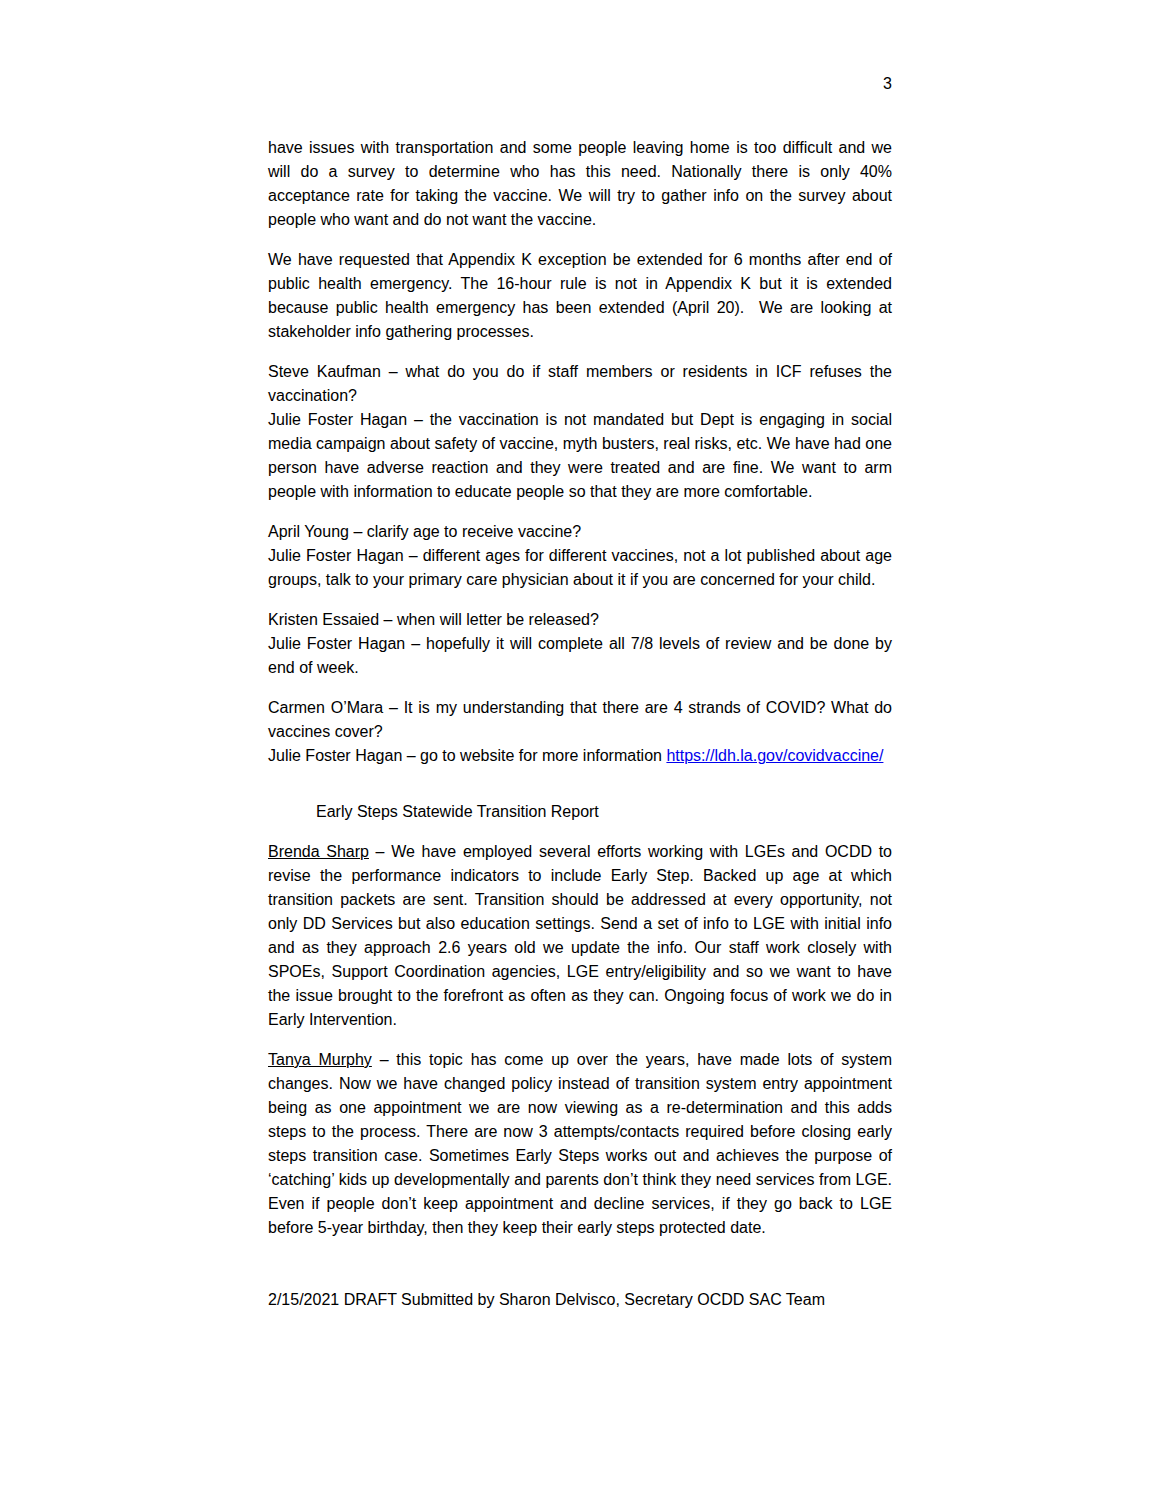3
have issues with transportation and some people leaving home is too difficult and we will do a survey to determine who has this need. Nationally there is only 40% acceptance rate for taking the vaccine. We will try to gather info on the survey about people who want and do not want the vaccine.
We have requested that Appendix K exception be extended for 6 months after end of public health emergency. The 16-hour rule is not in Appendix K but it is extended because public health emergency has been extended (April 20). We are looking at stakeholder info gathering processes.
Steve Kaufman – what do you do if staff members or residents in ICF refuses the vaccination?
Julie Foster Hagan – the vaccination is not mandated but Dept is engaging in social media campaign about safety of vaccine, myth busters, real risks, etc. We have had one person have adverse reaction and they were treated and are fine. We want to arm people with information to educate people so that they are more comfortable.
April Young – clarify age to receive vaccine?
Julie Foster Hagan – different ages for different vaccines, not a lot published about age groups, talk to your primary care physician about it if you are concerned for your child.
Kristen Essaied – when will letter be released?
Julie Foster Hagan – hopefully it will complete all 7/8 levels of review and be done by end of week.
Carmen O’Mara – It is my understanding that there are 4 strands of COVID? What do vaccines cover?
Julie Foster Hagan – go to website for more information https://ldh.la.gov/covidvaccine/
Early Steps Statewide Transition Report
Brenda Sharp – We have employed several efforts working with LGEs and OCDD to revise the performance indicators to include Early Step. Backed up age at which transition packets are sent. Transition should be addressed at every opportunity, not only DD Services but also education settings. Send a set of info to LGE with initial info and as they approach 2.6 years old we update the info. Our staff work closely with SPOEs, Support Coordination agencies, LGE entry/eligibility and so we want to have the issue brought to the forefront as often as they can. Ongoing focus of work we do in Early Intervention.
Tanya Murphy – this topic has come up over the years, have made lots of system changes. Now we have changed policy instead of transition system entry appointment being as one appointment we are now viewing as a re-determination and this adds steps to the process. There are now 3 attempts/contacts required before closing early steps transition case. Sometimes Early Steps works out and achieves the purpose of ‘catching’ kids up developmentally and parents don’t think they need services from LGE. Even if people don’t keep appointment and decline services, if they go back to LGE before 5-year birthday, then they keep their early steps protected date.
2/15/2021 DRAFT Submitted by Sharon Delvisco, Secretary OCDD SAC Team